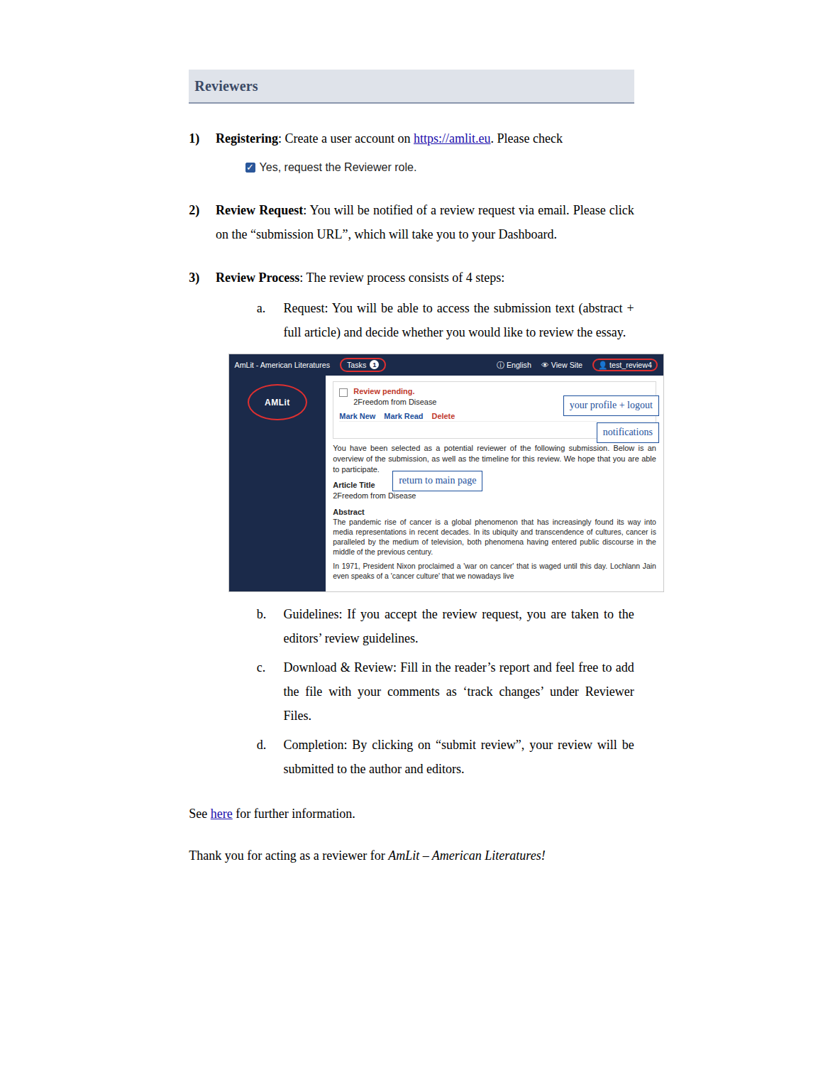Reviewers
Registering: Create a user account on https://amlit.eu. Please check ✓Yes, request the Reviewer role.
Review Request: You will be notified of a review request via email. Please click on the “submission URL”, which will take you to your Dashboard.
Review Process: The review process consists of 4 steps:
Request: You will be able to access the submission text (abstract + full article) and decide whether you would like to review the essay.
AmLit - American Literatures Tasks 1 ⓘ English 👁 View Site 👤 test_review4
AMLit
Review pending.
2Freedom from Disease
Mark New Mark Read Delete
1 - 1 of 1 items
You have been selected as a potential reviewer of the following submission. Below is an overview of the submission, as well as the timeline for this review. We hope that you are able to participate.
Article Title
2Freedom from Disease
Abstract
The pandemic rise of cancer is a global phenomenon that has increasingly found its way into media representations in recent decades. In its ubiquity and transcendence of cultures, cancer is paralleled by the medium of television, both phenomena having entered public discourse in the middle of the previous century.
In 1971, President Nixon proclaimed a 'war on cancer' that is waged until this day. Lochlann Jain even speaks of a 'cancer culture' that we nowadays live
your profile + logout
notifications
return to main page
Guidelines: If you accept the review request, you are taken to the editors’ review guidelines.
Download & Review: Fill in the reader’s report and feel free to add the file with your comments as ‘track changes’ under Reviewer Files.
Completion: By clicking on “submit review”, your review will be submitted to the author and editors.
See here for further information.
Thank you for acting as a reviewer for AmLit – American Literatures!